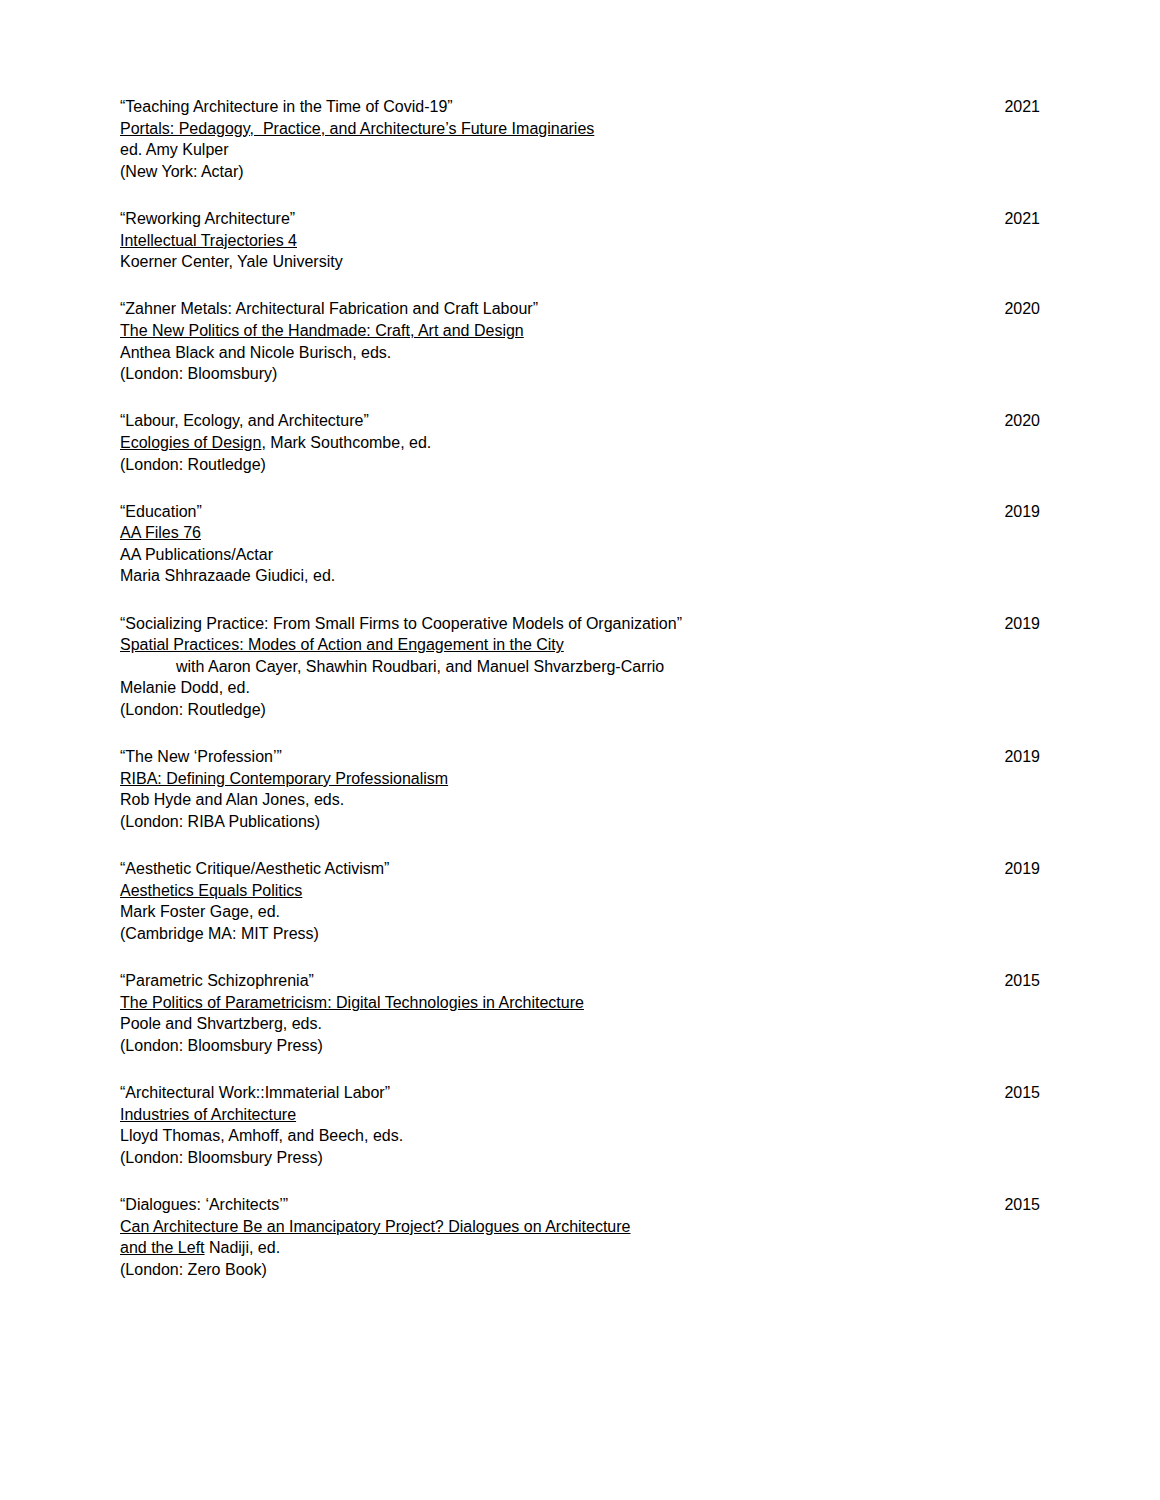“Teaching Architecture in the Time of Covid-19”
Portals: Pedagogy, Practice, and Architecture’s Future Imaginaries
ed. Amy Kulper
(New York: Actar)
2021
“Reworking Architecture”
Intellectual Trajectories 4
Koerner Center, Yale University
2021
“Zahner Metals: Architectural Fabrication and Craft Labour”
The New Politics of the Handmade: Craft, Art and Design
Anthea Black and Nicole Burisch, eds.
(London: Bloomsbury)
2020
“Labour, Ecology, and Architecture”
Ecologies of Design, Mark Southcombe, ed.
(London: Routledge)
2020
“Education”
AA Files 76
AA Publications/Actar
Maria Shhrazaade Giudici, ed.
2019
“Socializing Practice: From Small Firms to Cooperative Models of Organization”
Spatial Practices: Modes of Action and Engagement in the City
with Aaron Cayer, Shawhin Roudbari, and Manuel Shvarzberg-Carrio
Melanie Dodd, ed.
(London: Routledge)
2019
“The New ‘Profession’”
RIBA: Defining Contemporary Professionalism
Rob Hyde and Alan Jones, eds.
(London: RIBA Publications)
2019
“Aesthetic Critique/Aesthetic Activism”
Aesthetics Equals Politics
Mark Foster Gage, ed.
(Cambridge MA: MIT Press)
2019
“Parametric Schizophrenia”
The Politics of Parametricism: Digital Technologies in Architecture
Poole and Shvartzberg, eds.
(London: Bloomsbury Press)
2015
“Architectural Work::Immaterial Labor”
Industries of Architecture
Lloyd Thomas, Amhoff, and Beech, eds.
(London: Bloomsbury Press)
2015
“Dialogues: ‘Architects’”
Can Architecture Be an Imancipatory Project? Dialogues on Architecture
and the Left Nadiji, ed.
(London: Zero Book)
2015